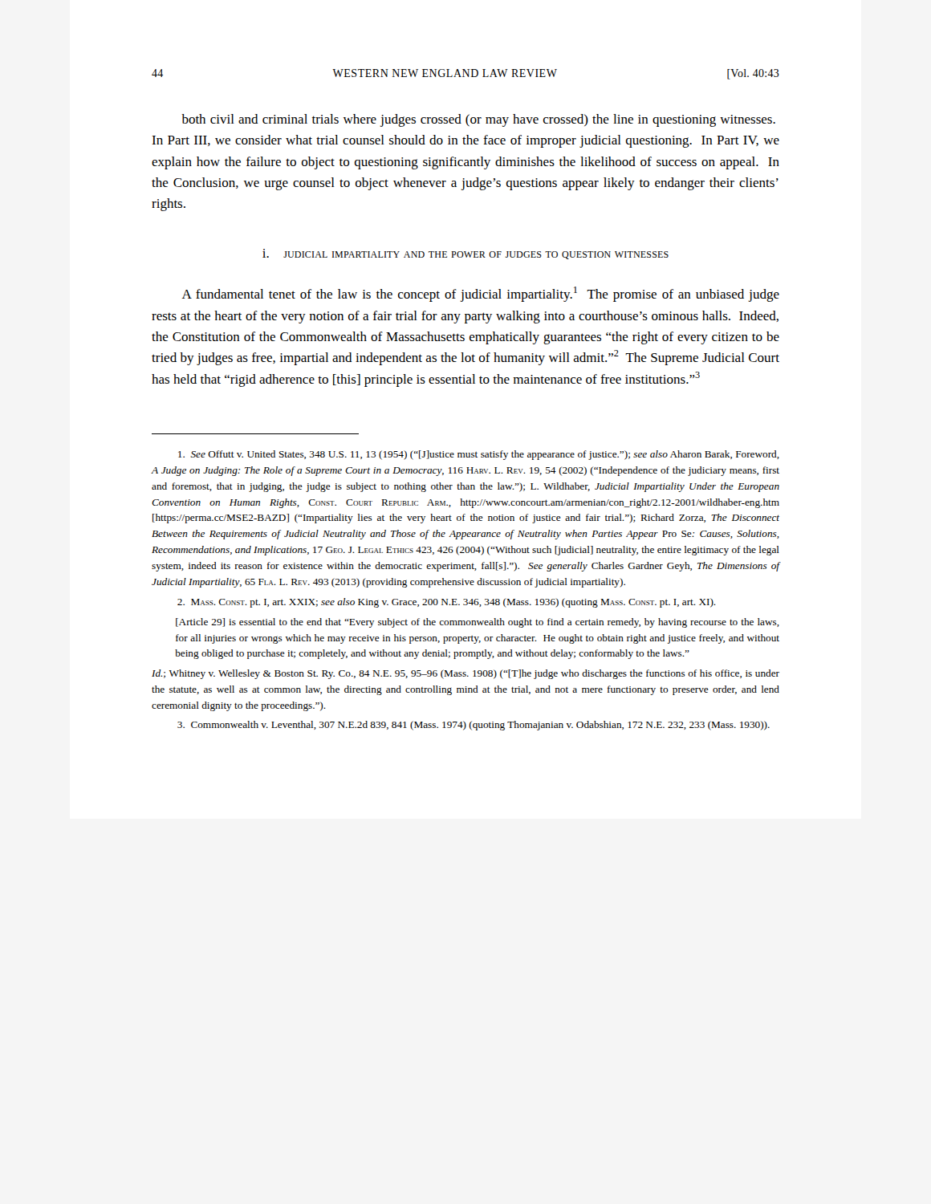44 Western New England Law Review [Vol. 40:43
both civil and criminal trials where judges crossed (or may have crossed) the line in questioning witnesses. In Part III, we consider what trial counsel should do in the face of improper judicial questioning. In Part IV, we explain how the failure to object to questioning significantly diminishes the likelihood of success on appeal. In the Conclusion, we urge counsel to object whenever a judge’s questions appear likely to endanger their clients’ rights.
I. Judicial Impartiality and the Power of Judges to Question Witnesses
A fundamental tenet of the law is the concept of judicial impartiality.1 The promise of an unbiased judge rests at the heart of the very notion of a fair trial for any party walking into a courthouse’s ominous halls. Indeed, the Constitution of the Commonwealth of Massachusetts emphatically guarantees “the right of every citizen to be tried by judges as free, impartial and independent as the lot of humanity will admit.”2 The Supreme Judicial Court has held that “rigid adherence to [this] principle is essential to the maintenance of free institutions.”3
1. See Offutt v. United States, 348 U.S. 11, 13 (1954) (“[J]ustice must satisfy the appearance of justice.”); see also Aharon Barak, Foreword, A Judge on Judging: The Role of a Supreme Court in a Democracy, 116 Harv. L. Rev. 19, 54 (2002) (“Independence of the judiciary means, first and foremost, that in judging, the judge is subject to nothing other than the law.”); L. Wildhaber, Judicial Impartiality Under the European Convention on Human Rights, Const. Court Republic Arm., http://www.concourt.am/armenian/con_right/2.12-2001/wildhaber-eng.htm [https://perma.cc/MSE2-BAZD] (“Impartiality lies at the very heart of the notion of justice and fair trial.”); Richard Zorza, The Disconnect Between the Requirements of Judicial Neutrality and Those of the Appearance of Neutrality when Parties Appear Pro Se: Causes, Solutions, Recommendations, and Implications, 17 Geo. J. Legal Ethics 423, 426 (2004) (“Without such [judicial] neutrality, the entire legitimacy of the legal system, indeed its reason for existence within the democratic experiment, fall[s].”). See generally Charles Gardner Geyh, The Dimensions of Judicial Impartiality, 65 Fla. L. Rev. 493 (2013) (providing comprehensive discussion of judicial impartiality).
2. Mass. Const. pt. I, art. XXIX; see also King v. Grace, 200 N.E. 346, 348 (Mass. 1936) (quoting Mass. Const. pt. I, art. XI).
[Article 29] is essential to the end that “Every subject of the commonwealth ought to find a certain remedy, by having recourse to the laws, for all injuries or wrongs which he may receive in his person, property, or character. He ought to obtain right and justice freely, and without being obliged to purchase it; completely, and without any denial; promptly, and without delay; conformably to the laws.”
Id.; Whitney v. Wellesley & Boston St. Ry. Co., 84 N.E. 95, 95–96 (Mass. 1908) (“[T]he judge who discharges the functions of his office, is under the statute, as well as at common law, the directing and controlling mind at the trial, and not a mere functionary to preserve order, and lend ceremonial dignity to the proceedings.”).
3. Commonwealth v. Leventhal, 307 N.E.2d 839, 841 (Mass. 1974) (quoting Thomajanian v. Odabshian, 172 N.E. 232, 233 (Mass. 1930)).